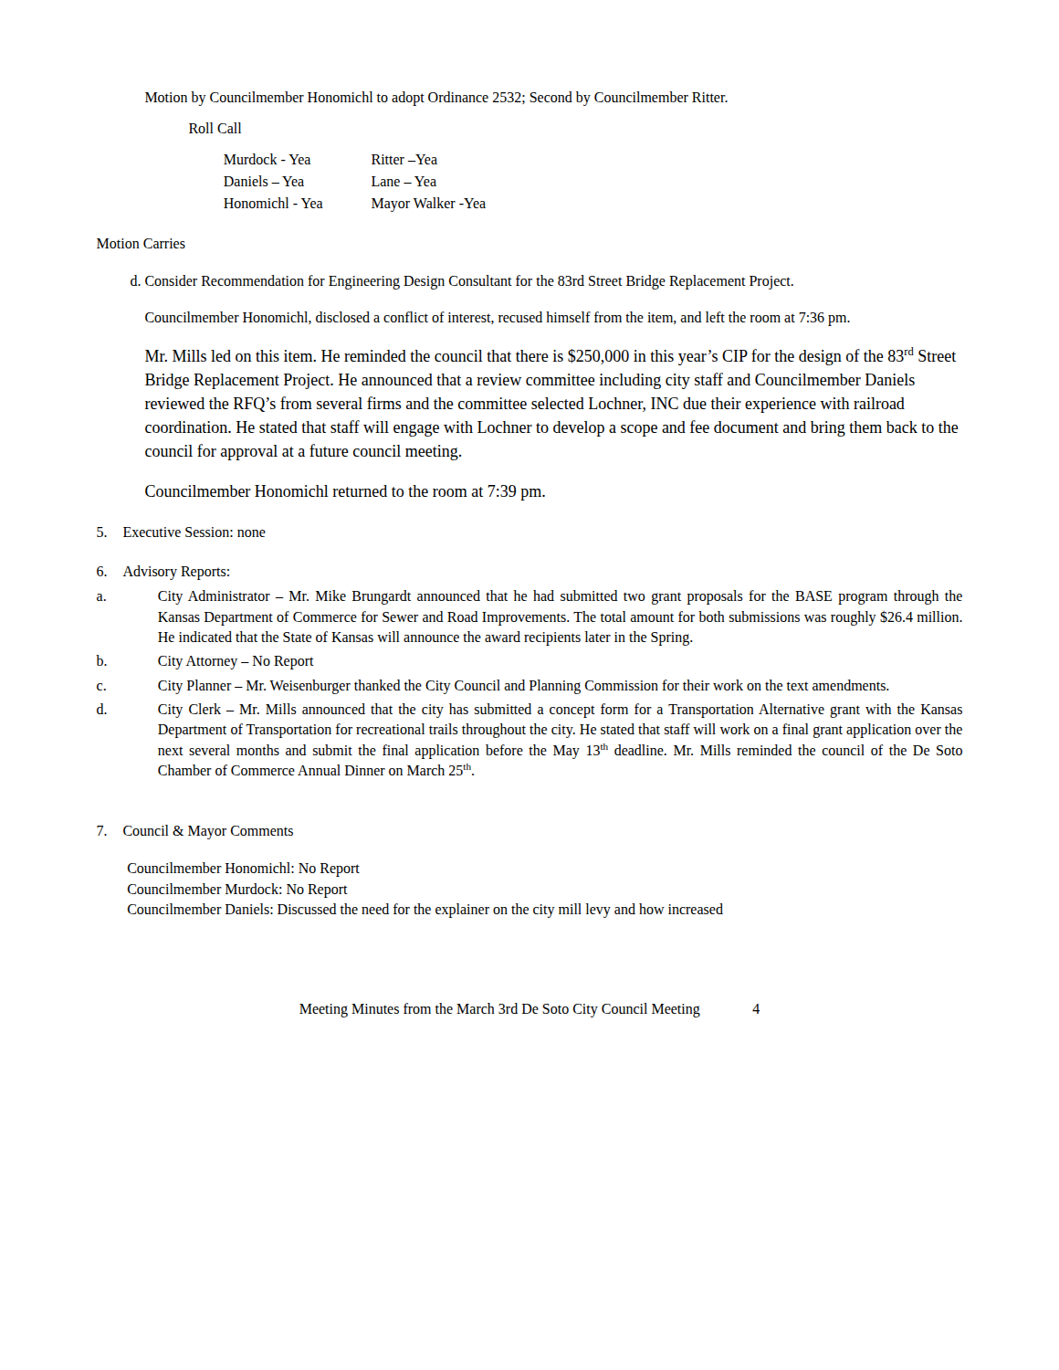Motion by Councilmember Honomichl to adopt Ordinance 2532; Second by Councilmember Ritter.
Roll Call
| Murdock - Yea | Ritter –Yea |
| Daniels – Yea | Lane – Yea |
| Honomichl - Yea | Mayor Walker -Yea |
Motion Carries
Consider Recommendation for Engineering Design Consultant for the 83rd Street Bridge Replacement Project.
Councilmember Honomichl, disclosed a conflict of interest, recused himself from the item, and left the room at 7:36 pm.
Mr. Mills led on this item. He reminded the council that there is $250,000 in this year’s CIP for the design of the 83rd Street Bridge Replacement Project. He announced that a review committee including city staff and Councilmember Daniels reviewed the RFQ’s from several firms and the committee selected Lochner, INC due their experience with railroad coordination. He stated that staff will engage with Lochner to develop a scope and fee document and bring them back to the council for approval at a future council meeting.
Councilmember Honomichl returned to the room at 7:39 pm.
5. Executive Session: none
6. Advisory Reports:
a. City Administrator – Mr. Mike Brungardt announced that he had submitted two grant proposals for the BASE program through the Kansas Department of Commerce for Sewer and Road Improvements. The total amount for both submissions was roughly $26.4 million. He indicated that the State of Kansas will announce the award recipients later in the Spring.
b. City Attorney – No Report
c. City Planner – Mr. Weisenburger thanked the City Council and Planning Commission for their work on the text amendments.
d. City Clerk – Mr. Mills announced that the city has submitted a concept form for a Transportation Alternative grant with the Kansas Department of Transportation for recreational trails throughout the city. He stated that staff will work on a final grant application over the next several months and submit the final application before the May 13th deadline. Mr. Mills reminded the council of the De Soto Chamber of Commerce Annual Dinner on March 25th.
7. Council & Mayor Comments
Councilmember Honomichl: No Report
Councilmember Murdock: No Report
Councilmember Daniels: Discussed the need for the explainer on the city mill levy and how increased
Meeting Minutes from the March 3rd De Soto City Council Meeting4